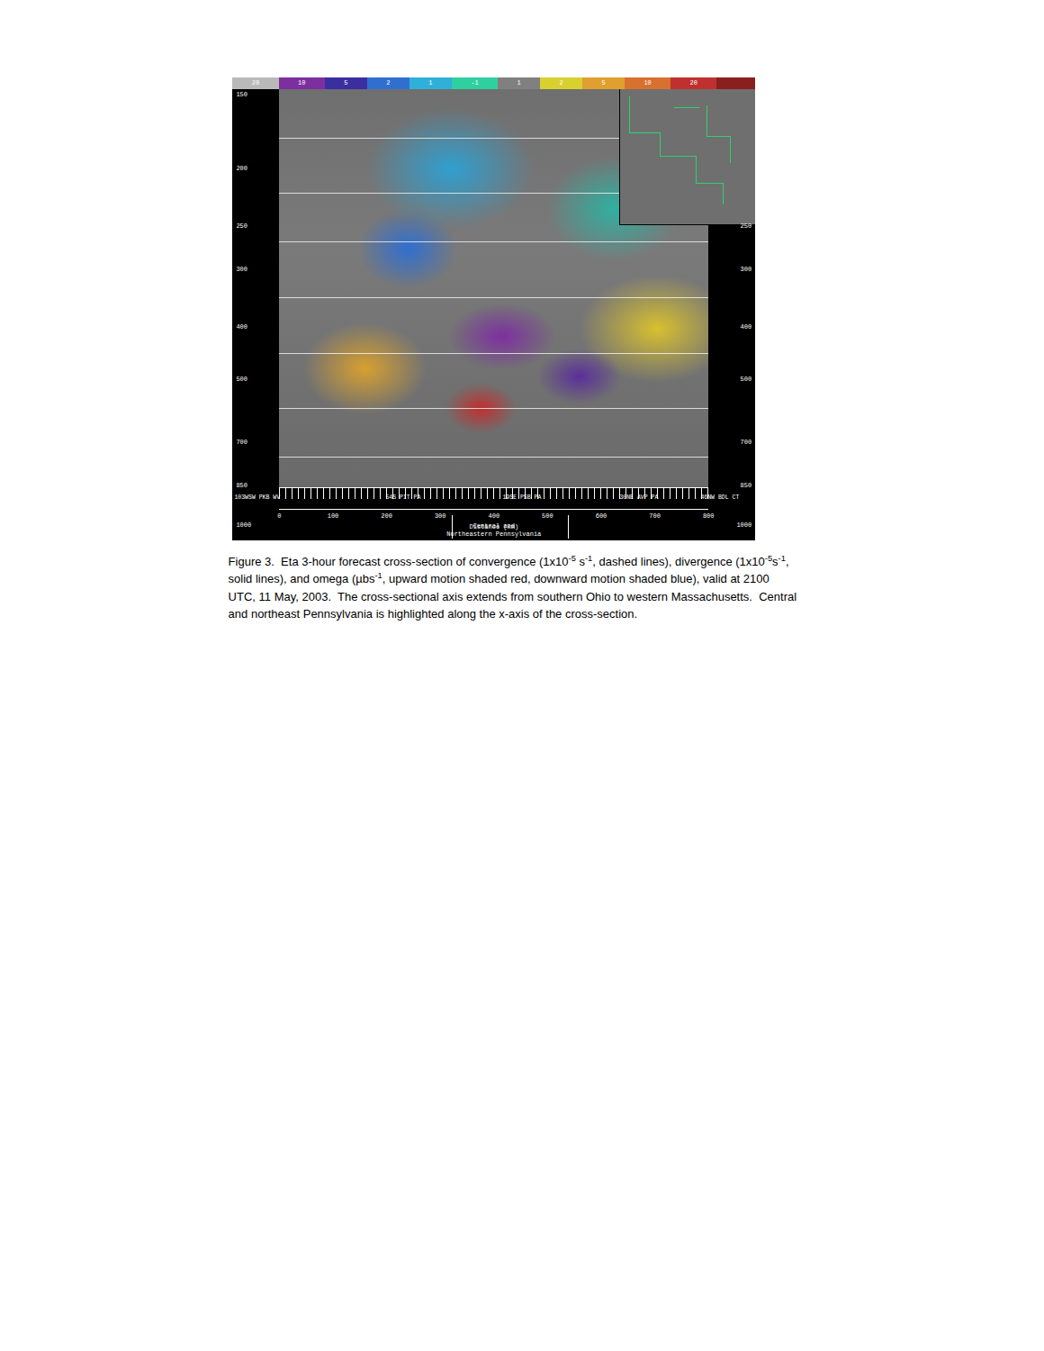20 10 5 2 1 -1 1 2 5 10 20
150 200 250 300 400 500 700 850 1000 250 300 400 500 700 850 1000
103WSW PKB WV 54S PIT PA 19SE PSB PA 30NE AVP PA 46NW BDL CT
0 100 200 300 400 500 600 700 800
Distance (km)
Central and
Northeastern Pennsylvania
Figure 3. Eta 3-hour forecast cross-section of convergence (1x10-5 s-1, dashed lines), divergence (1x10-5s-1, solid lines), and omega (µbs-1, upward motion shaded red, downward motion shaded blue), valid at 2100 UTC, 11 May, 2003. The cross-sectional axis extends from southern Ohio to western Massachusetts. Central and northeast Pennsylvania is highlighted along the x-axis of the cross-section.